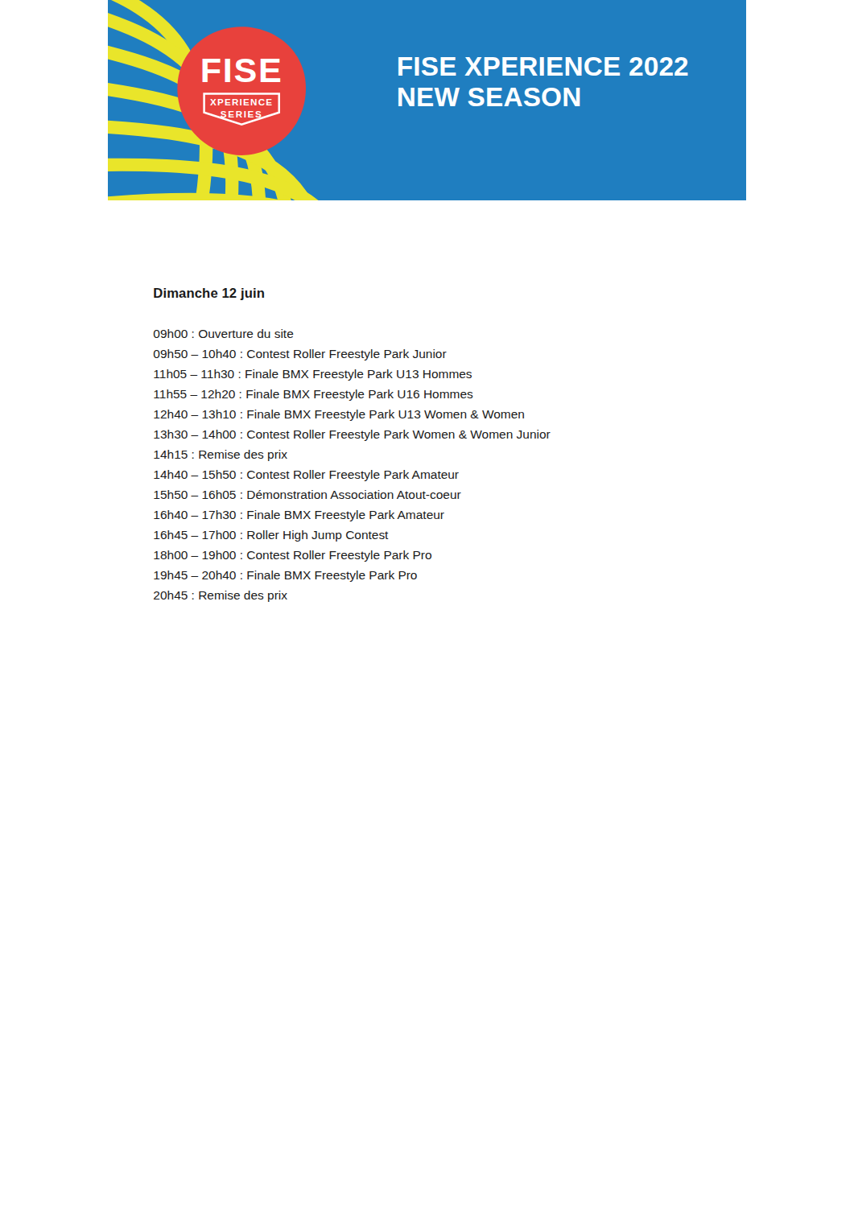FISE XPERIENCE SERIES
FISE XPERIENCE 2022
NEW SEASON
Dimanche 12 juin
09h00 : Ouverture du site
09h50 – 10h40 : Contest Roller Freestyle Park Junior
11h05 – 11h30 : Finale BMX Freestyle Park U13 Hommes
11h55 – 12h20 : Finale BMX Freestyle Park U16 Hommes
12h40 – 13h10 : Finale BMX Freestyle Park U13 Women & Women
13h30 – 14h00 : Contest Roller Freestyle Park Women & Women Junior
14h15 : Remise des prix
14h40 – 15h50 : Contest Roller Freestyle Park Amateur
15h50 – 16h05 : Démonstration Association Atout-coeur
16h40 – 17h30 : Finale BMX Freestyle Park Amateur
16h45 – 17h00 : Roller High Jump Contest
18h00 – 19h00 : Contest Roller Freestyle Park Pro
19h45 – 20h40 : Finale BMX Freestyle Park Pro
20h45 : Remise des prix